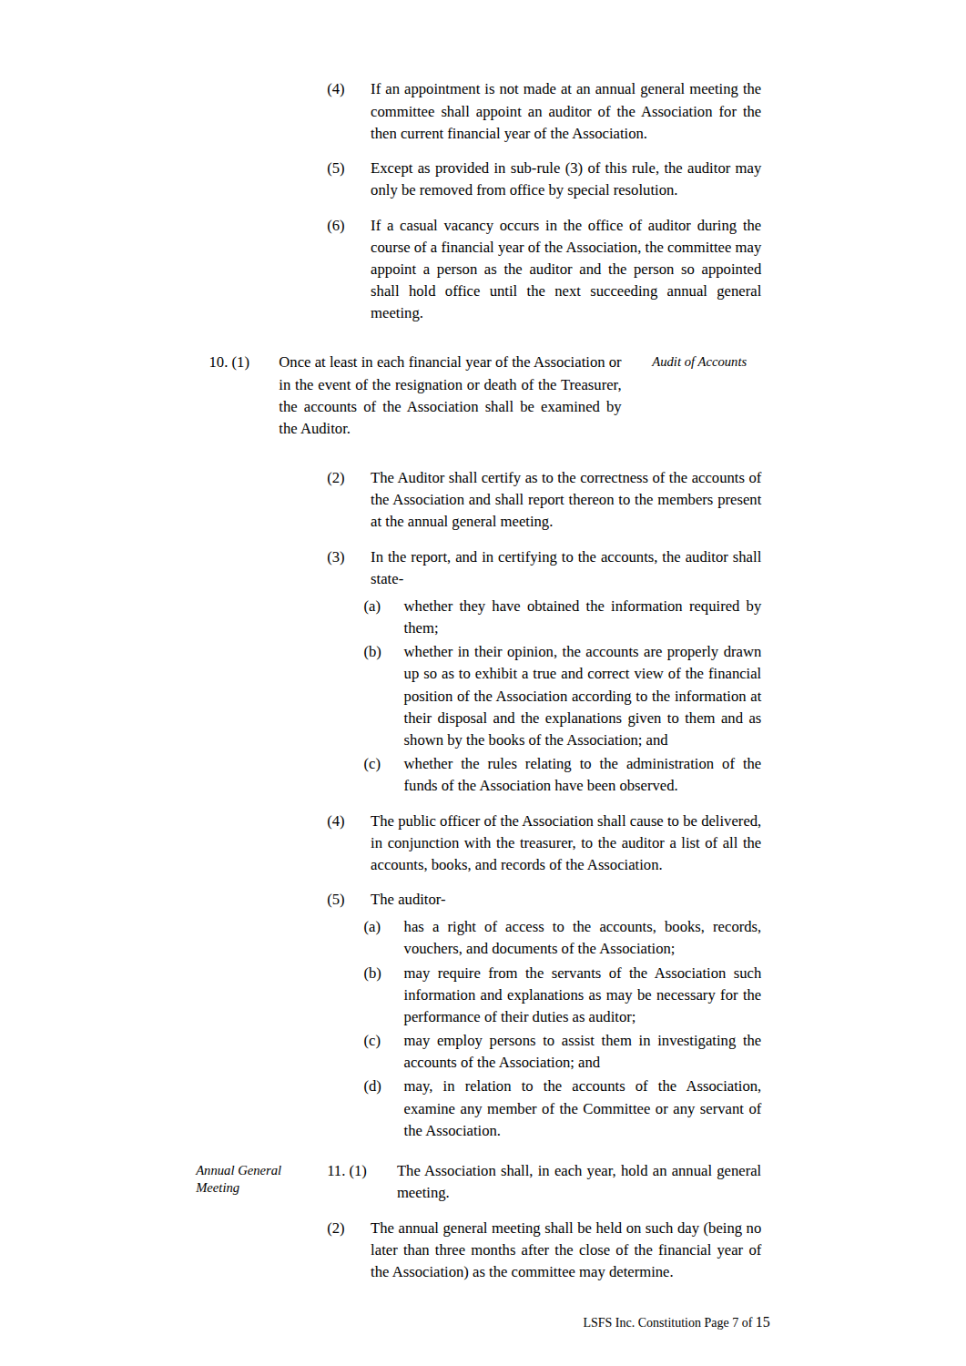(4)
If an appointment is not made at an annual general meeting the committee shall appoint an auditor of the Association for the then current financial year of the Association.
(5)
Except as provided in sub-rule (3) of this rule, the auditor may only be removed from office by special resolution.
(6)
If a casual vacancy occurs in the office of auditor during the course of a financial year of the Association, the committee may appoint a person as the auditor and the person so appointed shall hold office until the next succeeding annual general meeting.
10. (1)
Once at least in each financial year of the Association or in the event of the resignation or death of the Treasurer, the accounts of the Association shall be examined by the Auditor.
Audit of Accounts
(2)
The Auditor shall certify as to the correctness of the accounts of the Association and shall report thereon to the members present at the annual general meeting.
(3)
In the report, and in certifying to the accounts, the auditor shall state-
(a)
whether they have obtained the information required by them;
(b)
whether in their opinion, the accounts are properly drawn up so as to exhibit a true and correct view of the financial position of the Association according to the information at their disposal and the explanations given to them and as shown by the books of the Association; and
(c)
whether the rules relating to the administration of the funds of the Association have been observed.
(4)
The public officer of the Association shall cause to be delivered, in conjunction with the treasurer, to the auditor a list of all the accounts, books, and records of the Association.
(5)
The auditor-
(a)
has a right of access to the accounts, books, records, vouchers, and documents of the Association;
(b)
may require from the servants of the Association such information and explanations as may be necessary for the performance of their duties as auditor;
(c)
may employ persons to assist them in investigating the accounts of the Association; and
(d)
may, in relation to the accounts of the Association, examine any member of the Committee or any servant of the Association.
Annual General Meeting
11. (1)
The Association shall, in each year, hold an annual general meeting.
(2)
The annual general meeting shall be held on such day (being no later than three months after the close of the financial year of the Association) as the committee may determine.
LSFS Inc. Constitution Page 7 of 15